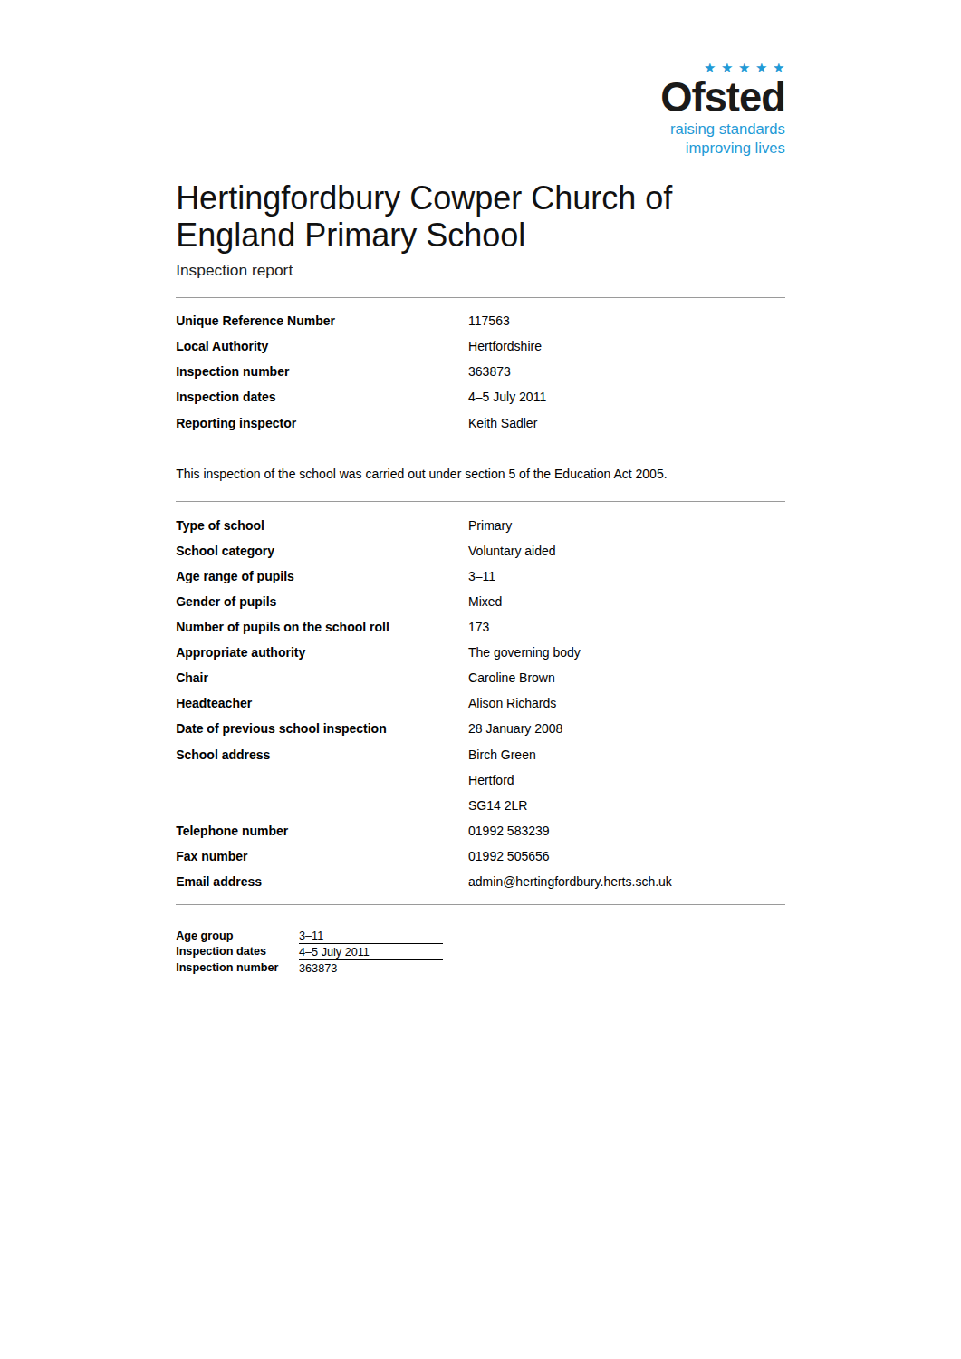★ ★ ★ ★ ★
Ofsted
raising standards
improving lives
Hertingfordbury Cowper Church of
England Primary School
Inspection report
| Unique Reference Number | 117563 |
| Local Authority | Hertfordshire |
| Inspection number | 363873 |
| Inspection dates | 4–5 July 2011 |
| Reporting inspector | Keith Sadler |
This inspection of the school was carried out under section 5 of the Education Act 2005.
| Type of school | Primary |
| School category | Voluntary aided |
| Age range of pupils | 3–11 |
| Gender of pupils | Mixed |
| Number of pupils on the school roll | 173 |
| Appropriate authority | The governing body |
| Chair | Caroline Brown |
| Headteacher | Alison Richards |
| Date of previous school inspection | 28 January 2008 |
| School address | Birch Green |
| | Hertford |
| | SG14 2LR |
| Telephone number | 01992 583239 |
| Fax number | 01992 505656 |
| Email address | admin@hertingfordbury.herts.sch.uk |
| Age group | 3–11 |
| Inspection dates | 4–5 July 2011 |
| Inspection number | 363873 |